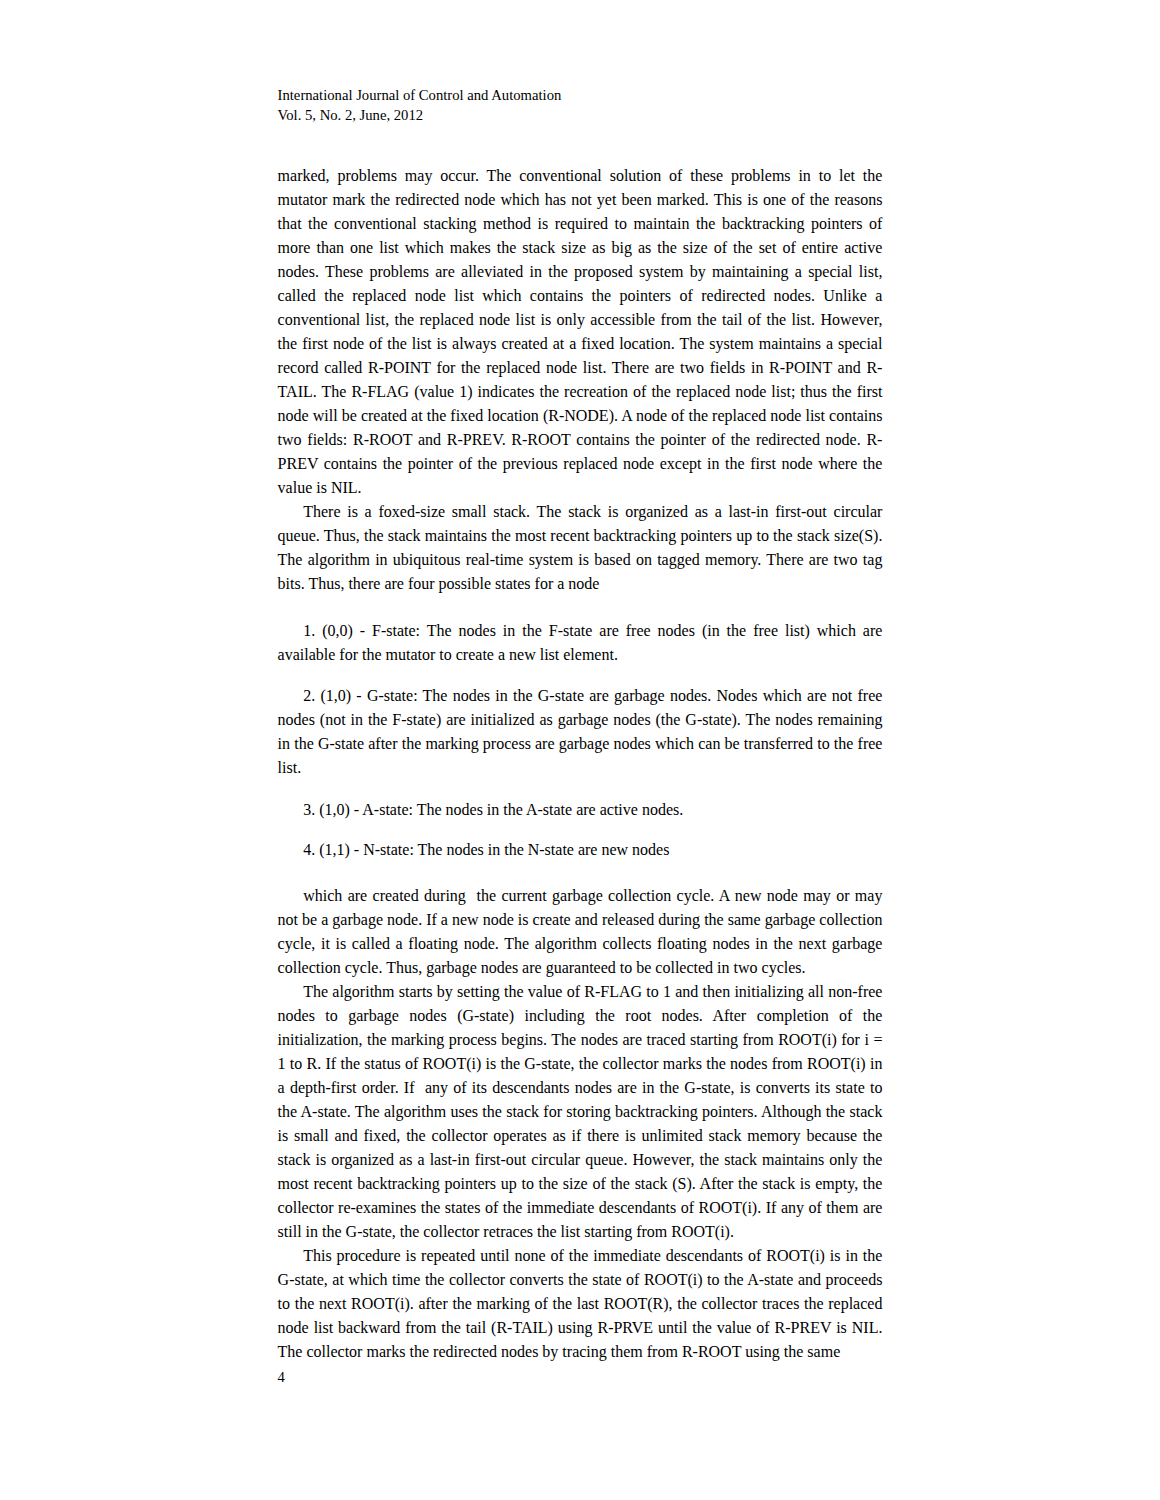International Journal of Control and Automation Vol. 5, No. 2, June, 2012
marked, problems may occur. The conventional solution of these problems in to let the mutator mark the redirected node which has not yet been marked. This is one of the reasons that the conventional stacking method is required to maintain the backtracking pointers of more than one list which makes the stack size as big as the size of the set of entire active nodes. These problems are alleviated in the proposed system by maintaining a special list, called the replaced node list which contains the pointers of redirected nodes. Unlike a conventional list, the replaced node list is only accessible from the tail of the list. However, the first node of the list is always created at a fixed location. The system maintains a special record called R-POINT for the replaced node list. There are two fields in R-POINT and R-TAIL. The R-FLAG (value 1) indicates the recreation of the replaced node list; thus the first node will be created at the fixed location (R-NODE). A node of the replaced node list contains two fields: R-ROOT and R-PREV. R-ROOT contains the pointer of the redirected node. R-PREV contains the pointer of the previous replaced node except in the first node where the value is NIL.
There is a foxed-size small stack. The stack is organized as a last-in first-out circular queue. Thus, the stack maintains the most recent backtracking pointers up to the stack size(S). The algorithm in ubiquitous real-time system is based on tagged memory. There are two tag bits. Thus, there are four possible states for a node
1. (0,0) - F-state: The nodes in the F-state are free nodes (in the free list) which are available for the mutator to create a new list element.
2. (1,0) - G-state: The nodes in the G-state are garbage nodes. Nodes which are not free nodes (not in the F-state) are initialized as garbage nodes (the G-state). The nodes remaining in the G-state after the marking process are garbage nodes which can be transferred to the free list.
3. (1,0) - A-state: The nodes in the A-state are active nodes.
4. (1,1) - N-state: The nodes in the N-state are new nodes
which are created during the current garbage collection cycle. A new node may or may not be a garbage node. If a new node is create and released during the same garbage collection cycle, it is called a floating node. The algorithm collects floating nodes in the next garbage collection cycle. Thus, garbage nodes are guaranteed to be collected in two cycles.
The algorithm starts by setting the value of R-FLAG to 1 and then initializing all non-free nodes to garbage nodes (G-state) including the root nodes. After completion of the initialization, the marking process begins. The nodes are traced starting from ROOT(i) for i = 1 to R. If the status of ROOT(i) is the G-state, the collector marks the nodes from ROOT(i) in a depth-first order. If any of its descendants nodes are in the G-state, is converts its state to the A-state. The algorithm uses the stack for storing backtracking pointers. Although the stack is small and fixed, the collector operates as if there is unlimited stack memory because the stack is organized as a last-in first-out circular queue. However, the stack maintains only the most recent backtracking pointers up to the size of the stack (S). After the stack is empty, the collector re-examines the states of the immediate descendants of ROOT(i). If any of them are still in the G-state, the collector retraces the list starting from ROOT(i).
This procedure is repeated until none of the immediate descendants of ROOT(i) is in the G-state, at which time the collector converts the state of ROOT(i) to the A-state and proceeds to the next ROOT(i). after the marking of the last ROOT(R), the collector traces the replaced node list backward from the tail (R-TAIL) using R-PRVE until the value of R-PREV is NIL. The collector marks the redirected nodes by tracing them from R-ROOT using the same
4